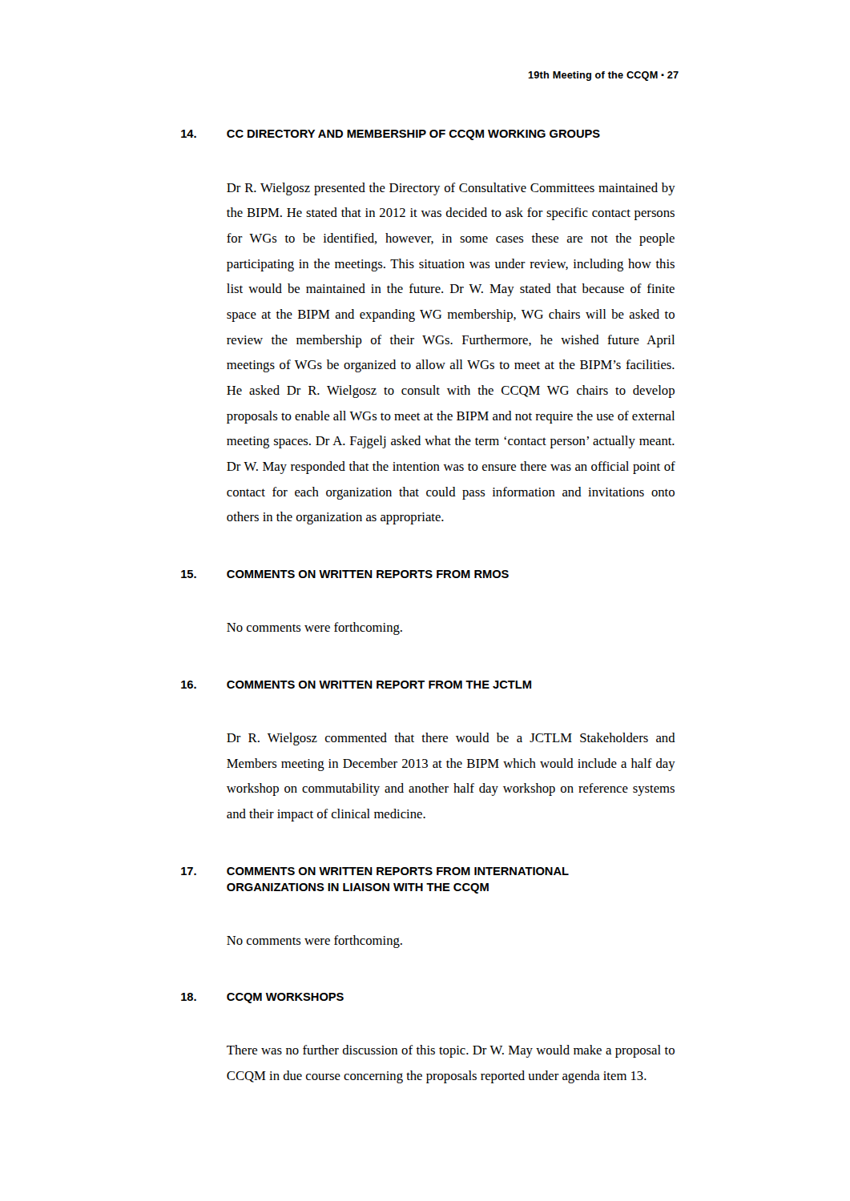19th Meeting of the CCQM ▪ 27
14.
CC DIRECTORY AND MEMBERSHIP OF CCQM WORKING GROUPS
Dr R. Wielgosz presented the Directory of Consultative Committees maintained by the BIPM. He stated that in 2012 it was decided to ask for specific contact persons for WGs to be identified, however, in some cases these are not the people participating in the meetings. This situation was under review, including how this list would be maintained in the future. Dr W. May stated that because of finite space at the BIPM and expanding WG membership, WG chairs will be asked to review the membership of their WGs. Furthermore, he wished future April meetings of WGs be organized to allow all WGs to meet at the BIPM’s facilities. He asked Dr R. Wielgosz to consult with the CCQM WG chairs to develop proposals to enable all WGs to meet at the BIPM and not require the use of external meeting spaces. Dr A. Fajgelj asked what the term ‘contact person’ actually meant. Dr W. May responded that the intention was to ensure there was an official point of contact for each organization that could pass information and invitations onto others in the organization as appropriate.
15.
COMMENTS ON WRITTEN REPORTS FROM RMOS
No comments were forthcoming.
16.
COMMENTS ON WRITTEN REPORT FROM THE JCTLM
Dr R. Wielgosz commented that there would be a JCTLM Stakeholders and Members meeting in December 2013 at the BIPM which would include a half day workshop on commutability and another half day workshop on reference systems and their impact of clinical medicine.
17.
COMMENTS ON WRITTEN REPORTS FROM INTERNATIONAL
ORGANIZATIONS IN LIAISON WITH THE CCQM
No comments were forthcoming.
18.
CCQM WORKSHOPS
There was no further discussion of this topic. Dr W. May would make a proposal to CCQM in due course concerning the proposals reported under agenda item 13.